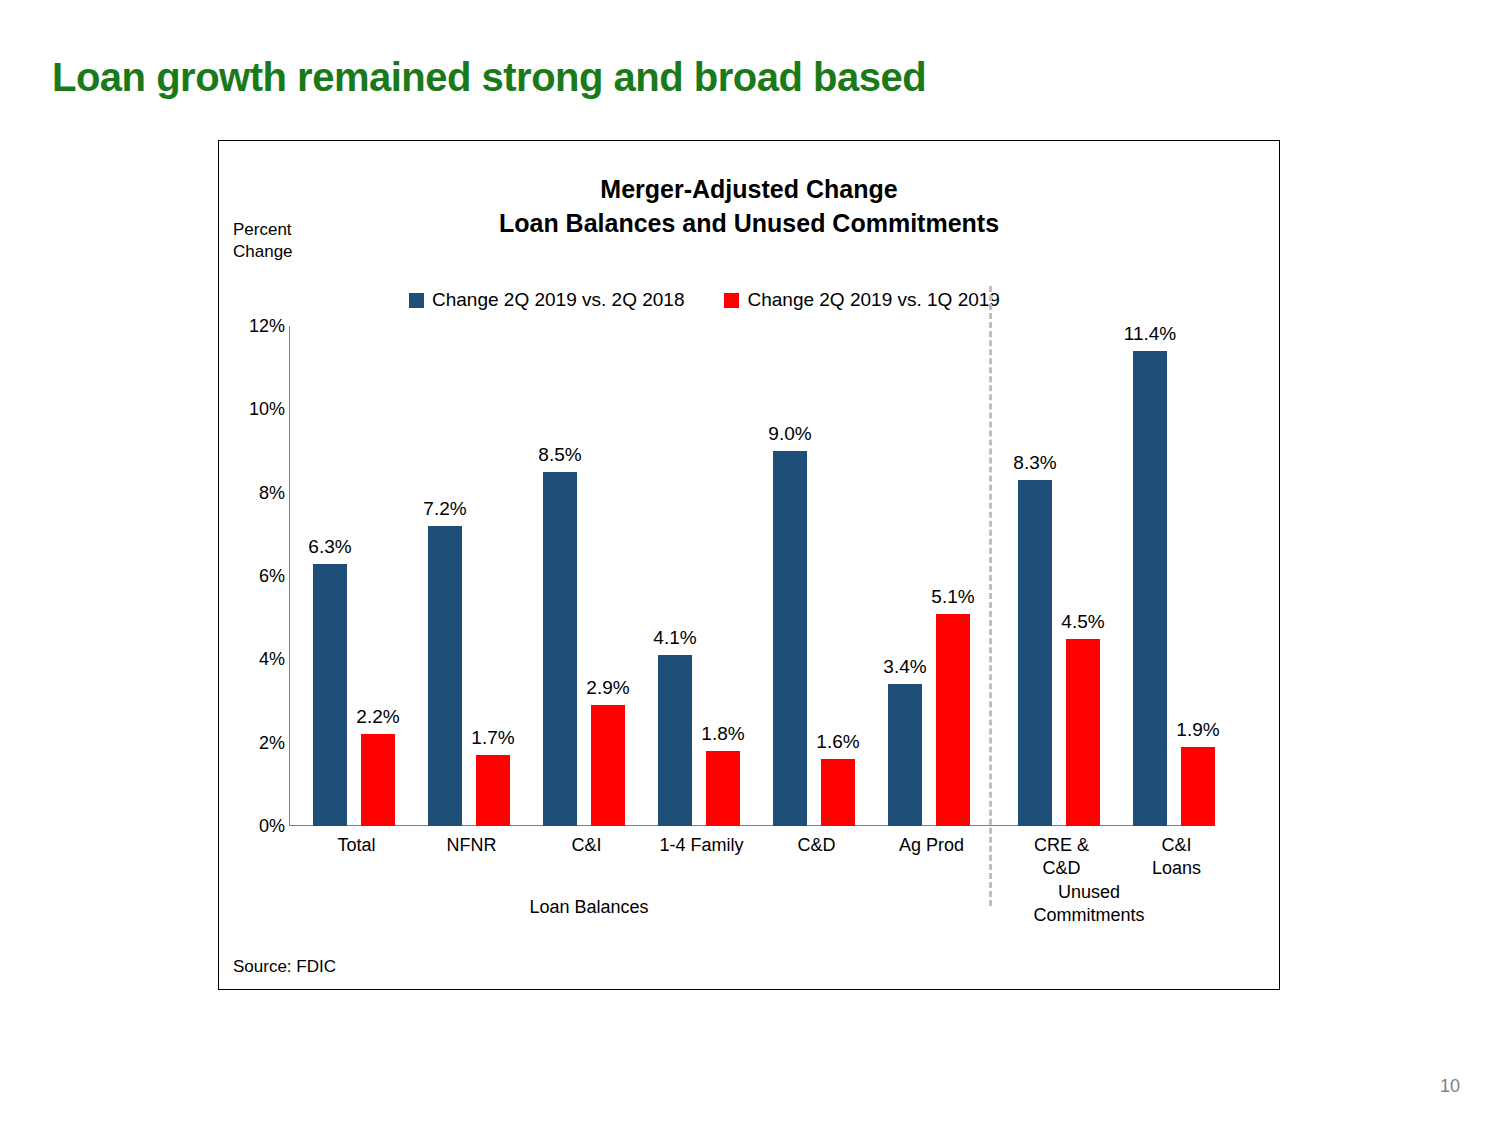Loan growth remained strong and broad based
Merger-Adjusted Change
Loan Balances and Unused Commitments
Percent
Change
Change 2Q 2019 vs. 2Q 2018
Change 2Q 2019 vs. 1Q 2019
12%
10%
8%
6%
4%
2%
0%
6.3%
2.2%
Total
7.2%
1.7%
NFNR
8.5%
2.9%
C&I
4.1%
1.8%
1-4 Family
9.0%
1.6%
C&D
3.4%
5.1%
Ag Prod
8.3%
4.5%
CRE &
C&D
11.4%
1.9%
C&I
Loans
Loan Balances
Unused
Commitments
Source: FDIC
10